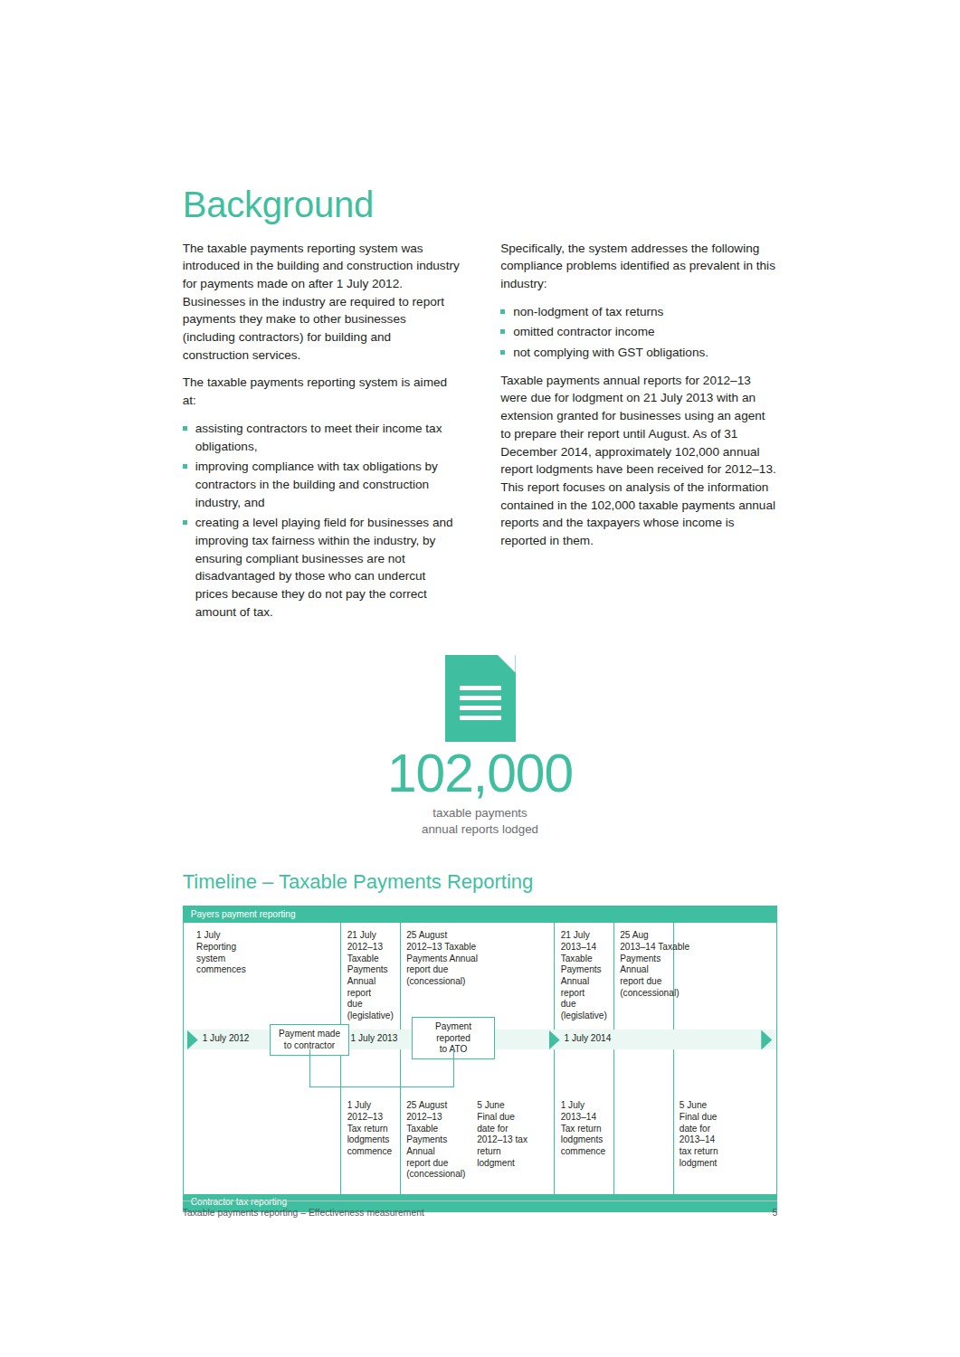Background
The taxable payments reporting system was introduced in the building and construction industry for payments made on after 1 July 2012. Businesses in the industry are required to report payments they make to other businesses (including contractors) for building and construction services.
The taxable payments reporting system is aimed at:
assisting contractors to meet their income tax obligations,
improving compliance with tax obligations by contractors in the building and construction industry, and
creating a level playing field for businesses and improving tax fairness within the industry, by ensuring compliant businesses are not disadvantaged by those who can undercut prices because they do not pay the correct amount of tax.
Specifically, the system addresses the following compliance problems identified as prevalent in this industry:
non-lodgment of tax returns
omitted contractor income
not complying with GST obligations.
Taxable payments annual reports for 2012–13 were due for lodgment on 21 July 2013 with an extension granted for businesses using an agent to prepare their report until August. As of 31 December 2014, approximately 102,000 annual report lodgments have been received for 2012–13. This report focuses on analysis of the information contained in the 102,000 taxable payments annual reports and the taxpayers whose income is reported in them.
102,000
taxable payments
annual reports lodged
Timeline – Taxable Payments Reporting
Payers payment reporting
1 July
Reporting
system
commences
21 July
2012–13
Taxable
Payments
Annual report
due (legislative)
25 August
2012–13 Taxable
Payments Annual
report due
(concessional)
21 July
2013–14
Taxable
Payments
Annual report
due (legislative)
25 Aug
2013–14 Taxable
Payments Annual
report due
(concessional)
1 July 2012
1 July 2013
1 July 2014
Payment made
to contractor
Payment reported
to ATO
1 July
2012–13
Tax return
lodgments
commence
25 August
2012–13 Taxable
Payments
Annual
report due
(concessional)
5 June
Final due
date for
2012–13 tax
return
lodgment
1 July
2013–14
Tax return
lodgments
commence
5 June
Final due
date for
2013–14
tax return
lodgment
Contractor tax reporting
Taxable payments reporting – Effectiveness measurement 5